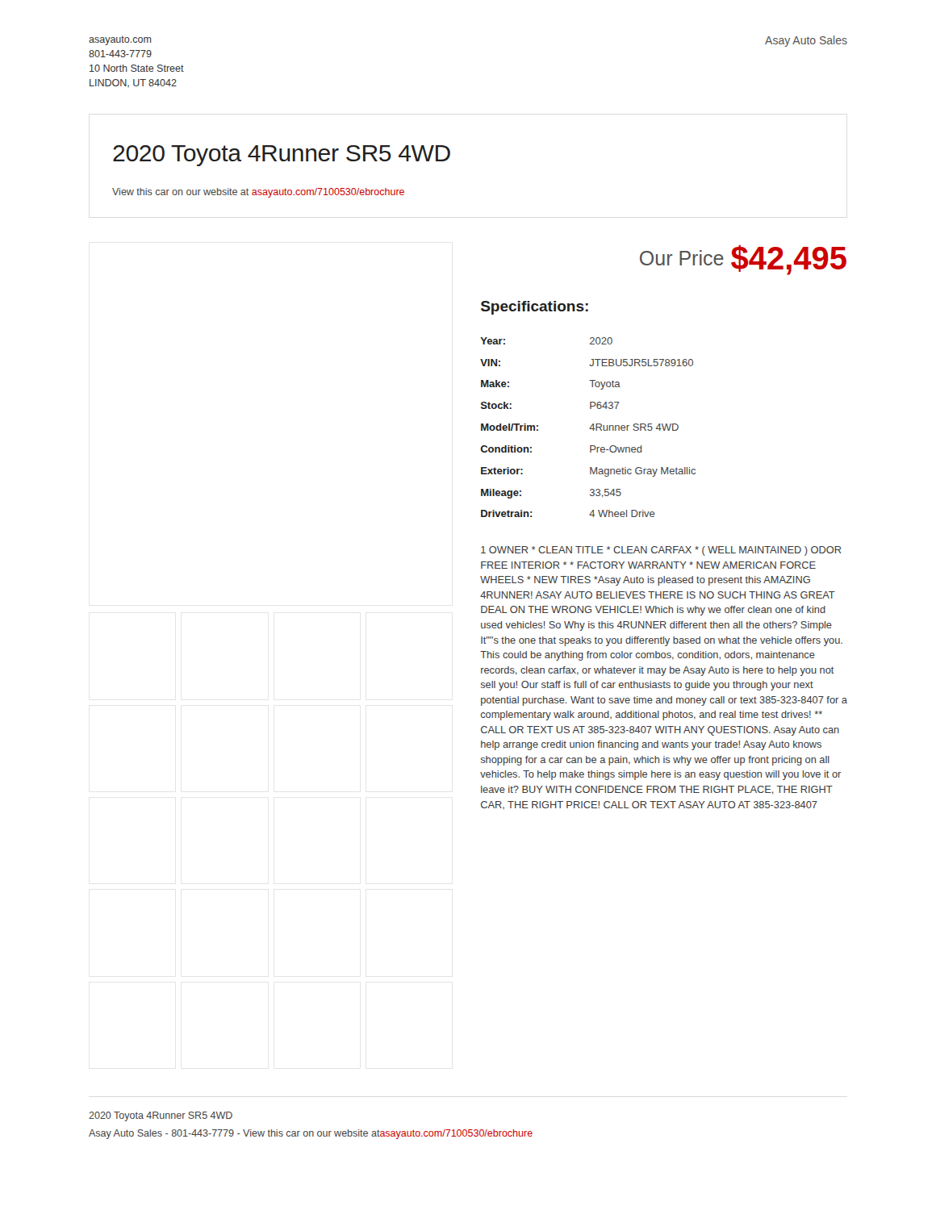asayauto.com
801-443-7779
10 North State Street
LINDON, UT 84042
Asay Auto Sales
2020 Toyota 4Runner SR5 4WD
View this car on our website at asayauto.com/7100530/ebrochure
Our Price$42,495
Specifications:
| Year: | 2020 |
| VIN: | JTEBU5JR5L5789160 |
| Make: | Toyota |
| Stock: | P6437 |
| Model/Trim: | 4Runner SR5 4WD |
| Condition: | Pre-Owned |
| Exterior: | Magnetic Gray Metallic |
| Mileage: | 33,545 |
| Drivetrain: | 4 Wheel Drive |
1 OWNER * CLEAN TITLE * CLEAN CARFAX * ( WELL MAINTAINED ) ODOR FREE INTERIOR * * FACTORY WARRANTY * NEW AMERICAN FORCE WHEELS * NEW TIRES *Asay Auto is pleased to present this AMAZING 4RUNNER! ASAY AUTO BELIEVES THERE IS NO SUCH THING AS GREAT DEAL ON THE WRONG VEHICLE! Which is why we offer clean one of kind used vehicles! So Why is this 4RUNNER different then all the others? Simple It""s the one that speaks to you differently based on what the vehicle offers you. This could be anything from color combos, condition, odors, maintenance records, clean carfax, or whatever it may be Asay Auto is here to help you not sell you! Our staff is full of car enthusiasts to guide you through your next potential purchase. Want to save time and money call or text 385-323-8407 for a complementary walk around, additional photos, and real time test drives! ** CALL OR TEXT US AT 385-323-8407 WITH ANY QUESTIONS. Asay Auto can help arrange credit union financing and wants your trade! Asay Auto knows shopping for a car can be a pain, which is why we offer up front pricing on all vehicles. To help make things simple here is an easy question will you love it or leave it? BUY WITH CONFIDENCE FROM THE RIGHT PLACE, THE RIGHT CAR, THE RIGHT PRICE! CALL OR TEXT ASAY AUTO AT 385-323-8407
2020 Toyota 4Runner SR5 4WD
Asay Auto Sales - 801-443-7779 - View this car on our website atasayauto.com/7100530/ebrochure